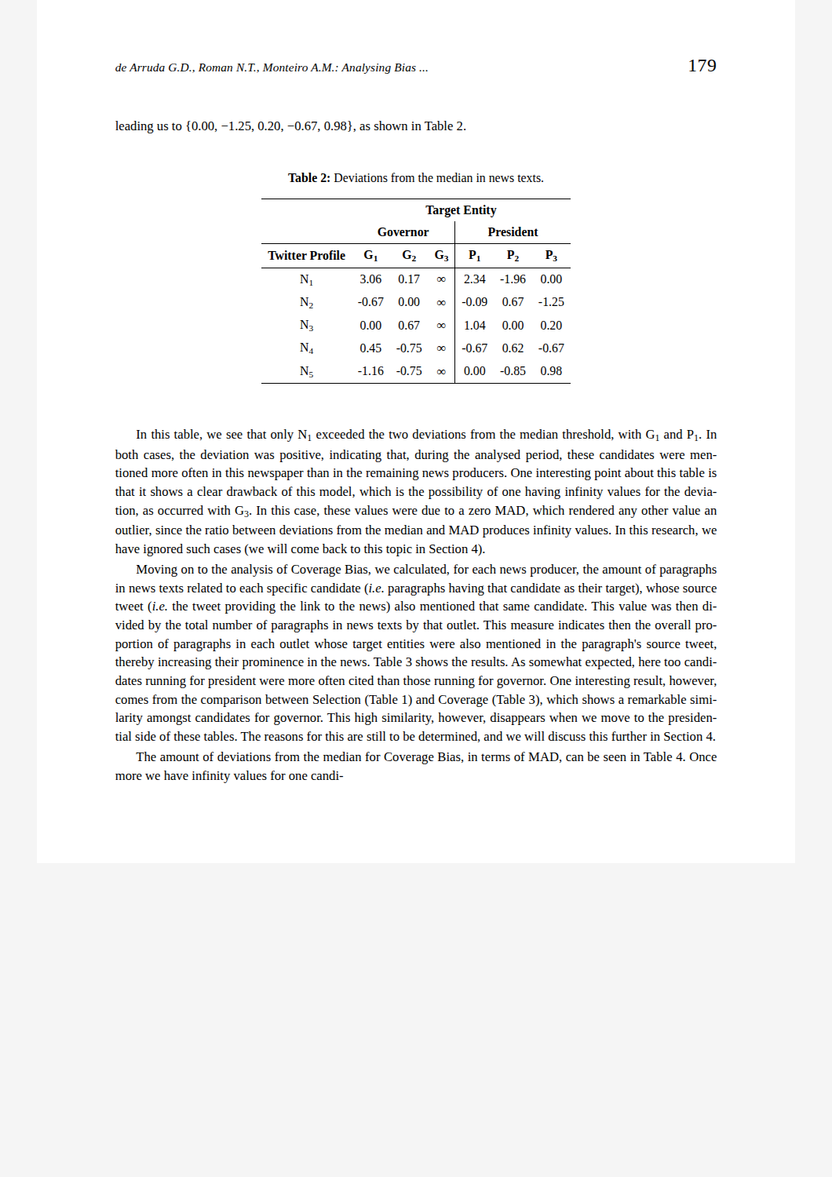de Arruda G.D., Roman N.T., Monteiro A.M.: Analysing Bias ... 179
leading us to {0.00, −1.25, 0.20, −0.67, 0.98}, as shown in Table 2.
Table 2: Deviations from the median in news texts.
| | Target Entity |
| --- | --- |
| | Governor | President |
| Twitter Profile | G 1 | G 2 | G 3 | P 1 | P 2 | P 3 |
| N 1 | 3.06 | 0.17 | ∞ | 2.34 | -1.96 | 0.00 |
| N 2 | -0.67 | 0.00 | ∞ | -0.09 | 0.67 | -1.25 |
| N 3 | 0.00 | 0.67 | ∞ | 1.04 | 0.00 | 0.20 |
| N 4 | 0.45 | -0.75 | ∞ | -0.67 | 0.62 | -0.67 |
| N 5 | -1.16 | -0.75 | ∞ | 0.00 | -0.85 | 0.98 |
In this table, we see that only N1 exceeded the two deviations from the median threshold, with G1 and P1. In both cases, the deviation was positive, indicating that, during the analysed period, these candidates were mentioned more often in this newspaper than in the remaining news producers. One interesting point about this table is that it shows a clear drawback of this model, which is the possibility of one having infinity values for the deviation, as occurred with G3. In this case, these values were due to a zero MAD, which rendered any other value an outlier, since the ratio between deviations from the median and MAD produces infinity values. In this research, we have ignored such cases (we will come back to this topic in Section 4).
Moving on to the analysis of Coverage Bias, we calculated, for each news producer, the amount of paragraphs in news texts related to each specific candidate (i.e. paragraphs having that candidate as their target), whose source tweet (i.e. the tweet providing the link to the news) also mentioned that same candidate. This value was then divided by the total number of paragraphs in news texts by that outlet. This measure indicates then the overall proportion of paragraphs in each outlet whose target entities were also mentioned in the paragraph's source tweet, thereby increasing their prominence in the news. Table 3 shows the results. As somewhat expected, here too candidates running for president were more often cited than those running for governor. One interesting result, however, comes from the comparison between Selection (Table 1) and Coverage (Table 3), which shows a remarkable similarity amongst candidates for governor. This high similarity, however, disappears when we move to the presidential side of these tables. The reasons for this are still to be determined, and we will discuss this further in Section 4.
The amount of deviations from the median for Coverage Bias, in terms of MAD, can be seen in Table 4. Once more we have infinity values for one candi-